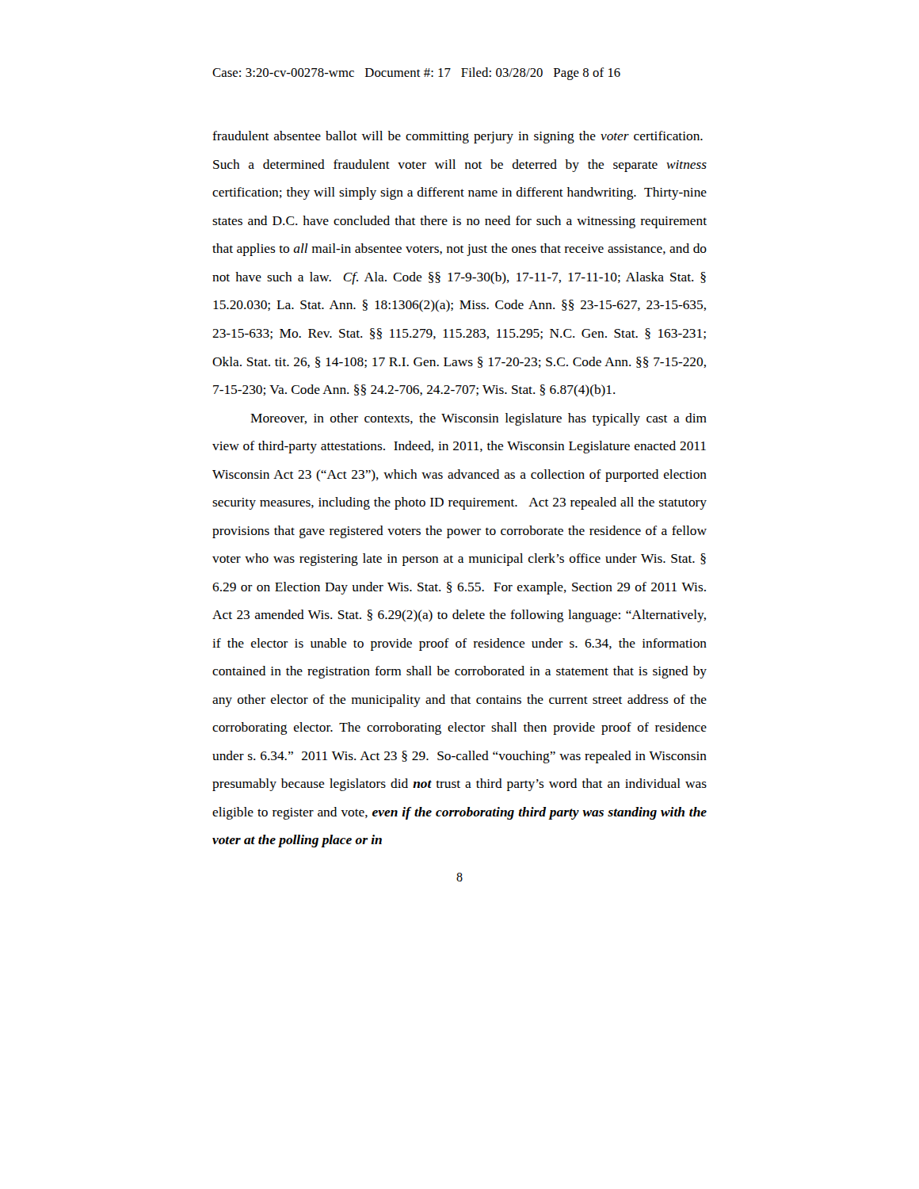Case: 3:20-cv-00278-wmc Document #: 17 Filed: 03/28/20 Page 8 of 16
fraudulent absentee ballot will be committing perjury in signing the voter certification. Such a determined fraudulent voter will not be deterred by the separate witness certification; they will simply sign a different name in different handwriting. Thirty-nine states and D.C. have concluded that there is no need for such a witnessing requirement that applies to all mail-in absentee voters, not just the ones that receive assistance, and do not have such a law. Cf. Ala. Code §§ 17-9-30(b), 17-11-7, 17-11-10; Alaska Stat. § 15.20.030; La. Stat. Ann. § 18:1306(2)(a); Miss. Code Ann. §§ 23-15-627, 23-15-635, 23-15-633; Mo. Rev. Stat. §§ 115.279, 115.283, 115.295; N.C. Gen. Stat. § 163-231; Okla. Stat. tit. 26, § 14-108; 17 R.I. Gen. Laws § 17-20-23; S.C. Code Ann. §§ 7-15-220, 7-15-230; Va. Code Ann. §§ 24.2-706, 24.2-707; Wis. Stat. § 6.87(4)(b)1.
Moreover, in other contexts, the Wisconsin legislature has typically cast a dim view of third-party attestations. Indeed, in 2011, the Wisconsin Legislature enacted 2011 Wisconsin Act 23 (“Act 23”), which was advanced as a collection of purported election security measures, including the photo ID requirement. Act 23 repealed all the statutory provisions that gave registered voters the power to corroborate the residence of a fellow voter who was registering late in person at a municipal clerk’s office under Wis. Stat. § 6.29 or on Election Day under Wis. Stat. § 6.55. For example, Section 29 of 2011 Wis. Act 23 amended Wis. Stat. § 6.29(2)(a) to delete the following language: “Alternatively, if the elector is unable to provide proof of residence under s. 6.34, the information contained in the registration form shall be corroborated in a statement that is signed by any other elector of the municipality and that contains the current street address of the corroborating elector. The corroborating elector shall then provide proof of residence under s. 6.34.” 2011 Wis. Act 23 § 29. So-called “vouching” was repealed in Wisconsin presumably because legislators did not trust a third party’s word that an individual was eligible to register and vote, even if the corroborating third party was standing with the voter at the polling place or in
8